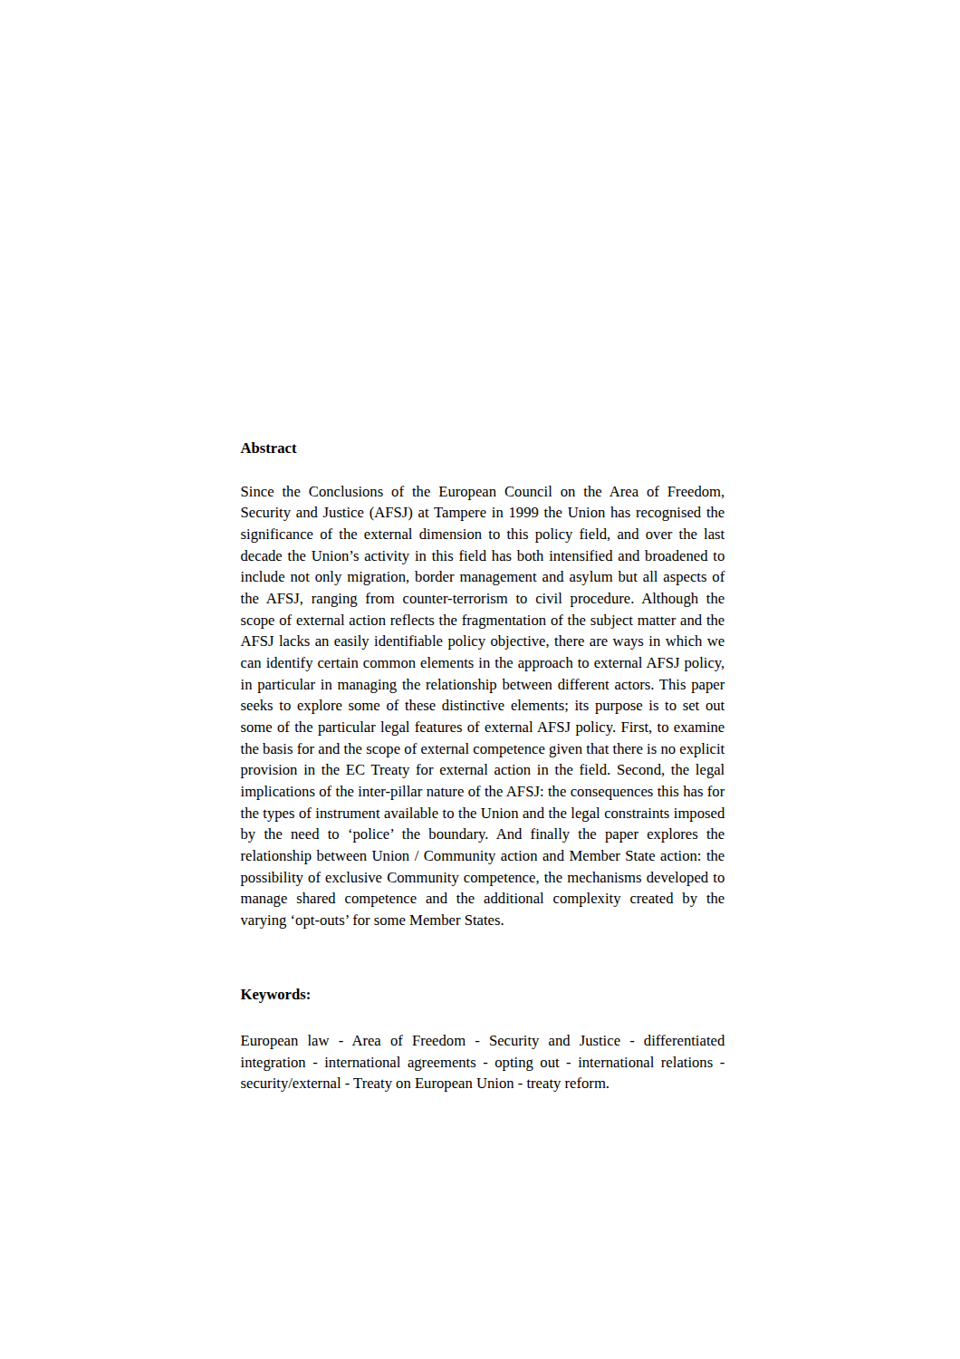Abstract
Since the Conclusions of the European Council on the Area of Freedom, Security and Justice (AFSJ) at Tampere in 1999 the Union has recognised the significance of the external dimension to this policy field, and over the last decade the Union’s activity in this field has both intensified and broadened to include not only migration, border management and asylum but all aspects of the AFSJ, ranging from counter-terrorism to civil procedure. Although the scope of external action reflects the fragmentation of the subject matter and the AFSJ lacks an easily identifiable policy objective, there are ways in which we can identify certain common elements in the approach to external AFSJ policy, in particular in managing the relationship between different actors. This paper seeks to explore some of these distinctive elements; its purpose is to set out some of the particular legal features of external AFSJ policy. First, to examine the basis for and the scope of external competence given that there is no explicit provision in the EC Treaty for external action in the field. Second, the legal implications of the inter-pillar nature of the AFSJ: the consequences this has for the types of instrument available to the Union and the legal constraints imposed by the need to ‘police’ the boundary. And finally the paper explores the relationship between Union / Community action and Member State action: the possibility of exclusive Community competence, the mechanisms developed to manage shared competence and the additional complexity created by the varying ‘opt-outs’ for some Member States.
Keywords:
European law - Area of Freedom - Security and Justice - differentiated integration - international agreements - opting out - international relations - security/external - Treaty on European Union - treaty reform.